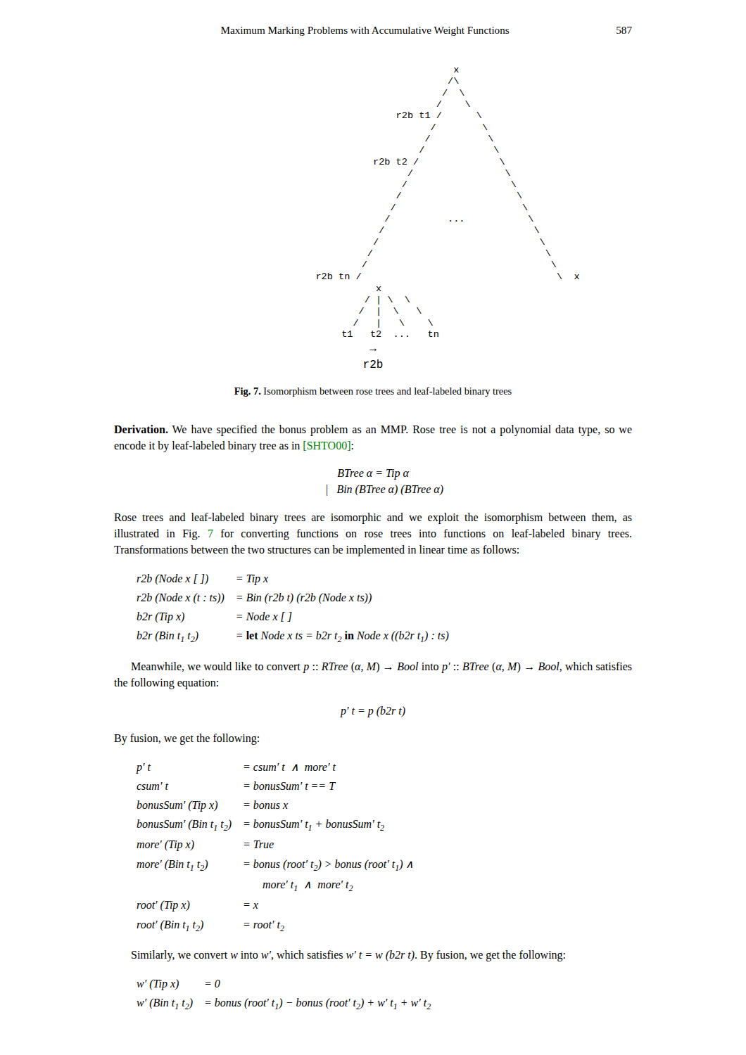Maximum Marking Problems with Accumulative Weight Functions 587
x /\ / \ / \ r2b t1 / \ / \ / \ / \ r2b t2 / \ / \ / \ / \ / \ / ... \ / \ / \ / \ / \ r2b tn / \ x
x / | \ \ / | \ \ / | \ \ t1 t2 ... tn
→
r2b
Fig. 7. Isomorphism between rose trees and leaf-labeled binary trees
Derivation. We have specified the bonus problem as an MMP. Rose tree is not a polynomial data type, so we encode it by leaf-labeled binary tree as in [SHTO00]:
BTree α = Tip α
| Bin (BTree α) (BTree α)
Rose trees and leaf-labeled binary trees are isomorphic and we exploit the isomorphism between them, as illustrated in Fig. 7 for converting functions on rose trees into functions on leaf-labeled binary trees. Transformations between the two structures can be implemented in linear time as follows:
| r2b (Node x [ ]) | = Tip x |
| r2b (Node x (t : ts)) | = Bin (r2b t) (r2b (Node x ts)) |
| b2r (Tip x) | = Node x [ ] |
| b2r (Bin t 1 t 2 ) | = let Node x ts = b2r t 2 in Node x ((b2r t 1 ) : ts) |
Meanwhile, we would like to convert p :: RTree (α, M) → Bool into p′ :: BTree (α, M) → Bool, which satisfies the following equation:
p′ t = p (b2r t)
By fusion, we get the following:
| p′ t | = csum′ t ∧ more′ t |
| csum′ t | = bonusSum′ t == T |
| bonusSum′ (Tip x) | = bonus x |
| bonusSum′ (Bin t 1 t 2 ) | = bonusSum′ t 1 + bonusSum′ t 2 |
| more′ (Tip x) | = True |
| more′ (Bin t 1 t 2 ) | = bonus (root′ t 2 ) > bonus (root′ t 1 ) ∧ |
| | more′ t 1 ∧ more′ t 2 |
| root′ (Tip x) | = x |
| root′ (Bin t 1 t 2 ) | = root′ t 2 |
Similarly, we convert w into w′, which satisfies w′ t = w (b2r t). By fusion, we get the following:
| w′ (Tip x) | = 0 |
| w′ (Bin t 1 t 2 ) | = bonus (root′ t 1 ) − bonus (root′ t 2 ) + w′ t 1 + w′ t 2 |